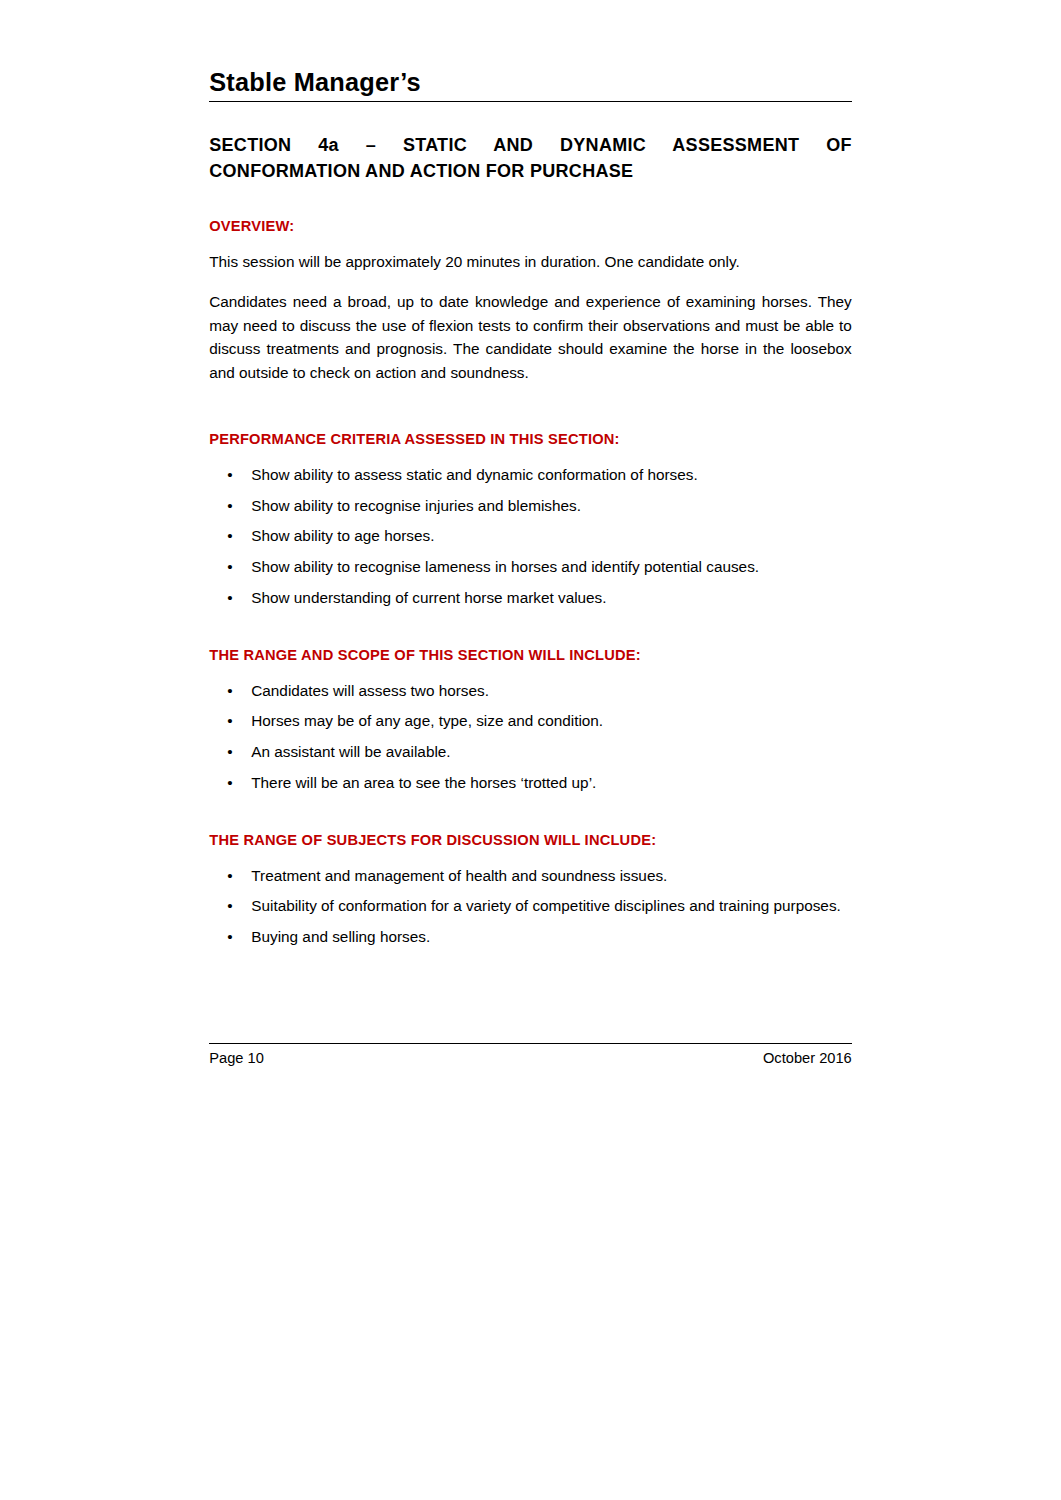Stable Manager’s
SECTION 4a – STATIC AND DYNAMIC ASSESSMENT OF CONFORMATION AND ACTION FOR PURCHASE
OVERVIEW:
This session will be approximately 20 minutes in duration. One candidate only.
Candidates need a broad, up to date knowledge and experience of examining horses. They may need to discuss the use of flexion tests to confirm their observations and must be able to discuss treatments and prognosis. The candidate should examine the horse in the loosebox and outside to check on action and soundness.
PERFORMANCE CRITERIA ASSESSED IN THIS SECTION:
Show ability to assess static and dynamic conformation of horses.
Show ability to recognise injuries and blemishes.
Show ability to age horses.
Show ability to recognise lameness in horses and identify potential causes.
Show understanding of current horse market values.
THE RANGE AND SCOPE OF THIS SECTION WILL INCLUDE:
Candidates will assess two horses.
Horses may be of any age, type, size and condition.
An assistant will be available.
There will be an area to see the horses ‘trotted up’.
THE RANGE OF SUBJECTS FOR DISCUSSION WILL INCLUDE:
Treatment and management of health and soundness issues.
Suitability of conformation for a variety of competitive disciplines and training purposes.
Buying and selling horses.
Page 10 October 2016